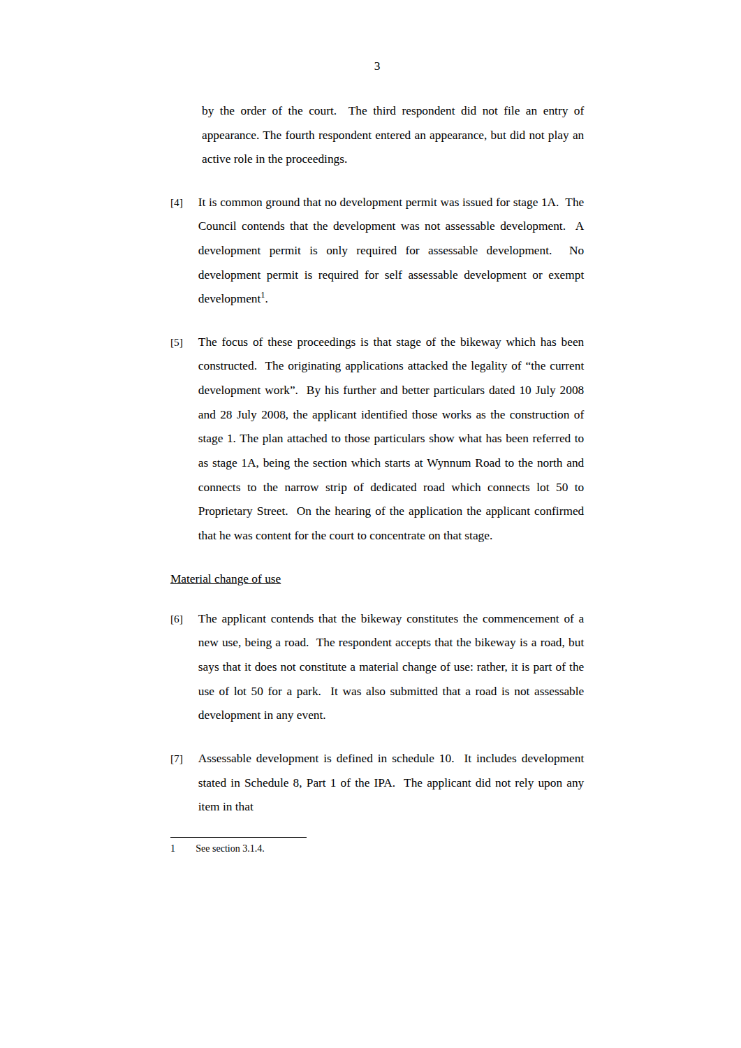3
by the order of the court. The third respondent did not file an entry of appearance. The fourth respondent entered an appearance, but did not play an active role in the proceedings.
[4]
It is common ground that no development permit was issued for stage 1A. The Council contends that the development was not assessable development. A development permit is only required for assessable development. No development permit is required for self assessable development or exempt development1.
[5]
The focus of these proceedings is that stage of the bikeway which has been constructed. The originating applications attacked the legality of “the current development work”. By his further and better particulars dated 10 July 2008 and 28 July 2008, the applicant identified those works as the construction of stage 1. The plan attached to those particulars show what has been referred to as stage 1A, being the section which starts at Wynnum Road to the north and connects to the narrow strip of dedicated road which connects lot 50 to Proprietary Street. On the hearing of the application the applicant confirmed that he was content for the court to concentrate on that stage.
Material change of use
[6]
The applicant contends that the bikeway constitutes the commencement of a new use, being a road. The respondent accepts that the bikeway is a road, but says that it does not constitute a material change of use: rather, it is part of the use of lot 50 for a park. It was also submitted that a road is not assessable development in any event.
[7]
Assessable development is defined in schedule 10. It includes development stated in Schedule 8, Part 1 of the IPA. The applicant did not rely upon any item in that
1
See section 3.1.4.